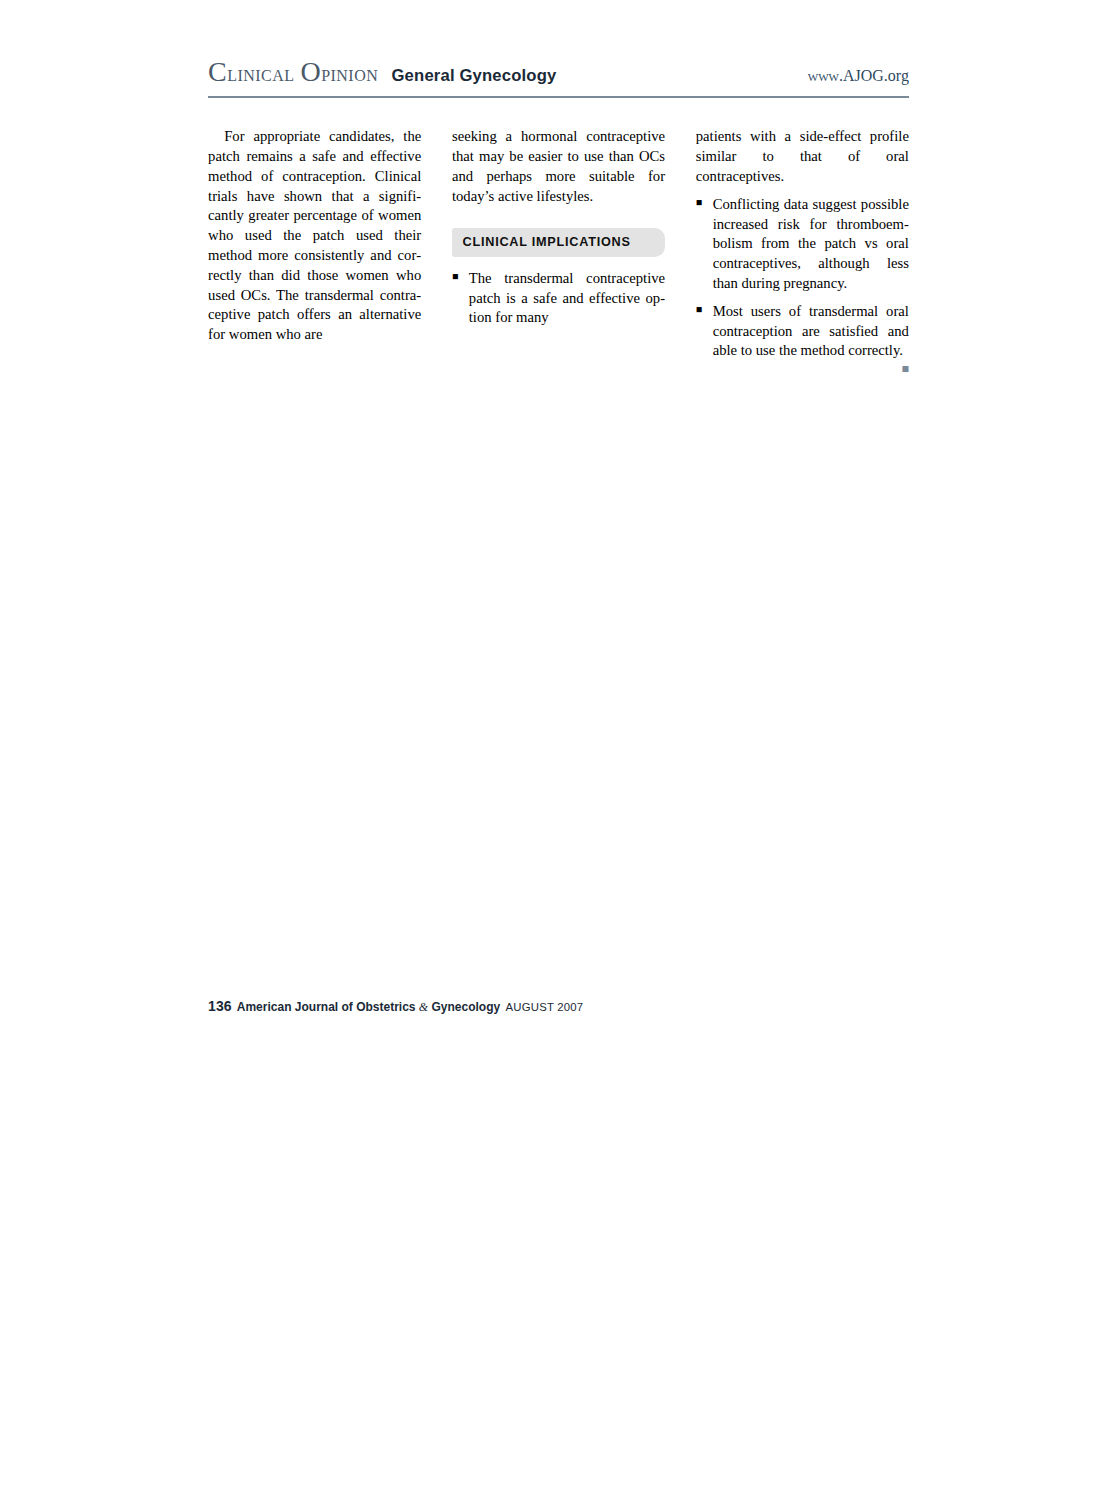Clinical Opinion General Gynecology
www.AJOG.org
For appropriate candidates, the patch remains a safe and effective method of contraception. Clinical trials have shown that a significantly greater percentage of women who used the patch used their method more consistently and correctly than did those women who used OCs. The transdermal contraceptive patch offers an alternative for women who are
seeking a hormonal contraceptive that may be easier to use than OCs and perhaps more suitable for today’s active lifestyles.
CLINICAL IMPLICATIONS
The transdermal contraceptive patch is a safe and effective option for many
patients with a side-effect profile similar to that of oral contraceptives.
Conflicting data suggest possible increased risk for thromboembolism from the patch vs oral contraceptives, although less than during pregnancy.
Most users of transdermal oral contraception are satisfied and able to use the method correctly.■
136 American Journal of Obstetrics & Gynecology AUGUST 2007